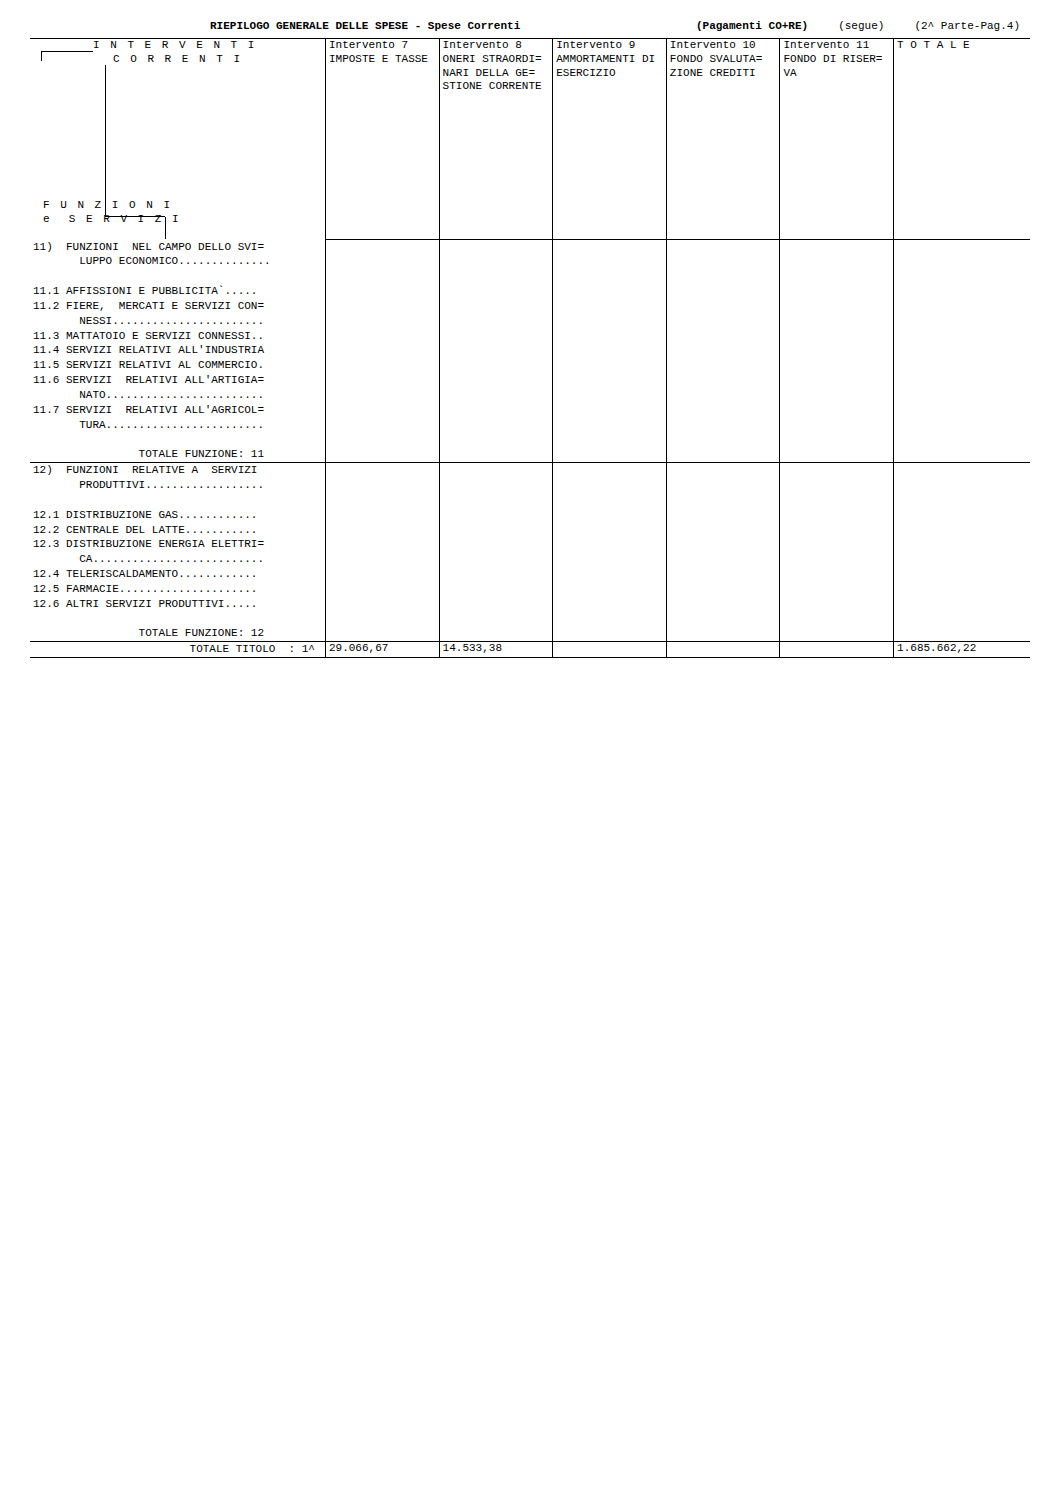RIEPILOGO GENERALE DELLE SPESE - Spese Correnti (Pagamenti CO+RE) (segue) (2^ Parte-Pag.4)
| I N T E R V E N T I C O R R E N T I F U N Z I O N I e S E R V I Z I | Intervento 7 IMPOSTE E TASSE | Intervento 8 ONERI STRAORDI= NARI DELLA GE= STIONE CORRENTE | Intervento 9 AMMORTAMENTI DI ESERCIZIO | Intervento 10 FONDO SVALUTA= ZIONE CREDITI | Intervento 11 FONDO DI RISER= VA | T O T A L E |
| 11) FUNZIONI NEL CAMPO DELLO SVI= LUPPO ECONOMICO.............. 11.1 AFFISSIONI E PUBBLICITA`..... 11.2 FIERE, MERCATI E SERVIZI CON= NESSI....................... 11.3 MATTATOIO E SERVIZI CONNESSI.. 11.4 SERVIZI RELATIVI ALL'INDUSTRIA 11.5 SERVIZI RELATIVI AL COMMERCIO. 11.6 SERVIZI RELATIVI ALL'ARTIGIA= NATO........................ 11.7 SERVIZI RELATIVI ALL'AGRICOL= TURA........................ TOTALE FUNZIONE: 11 | | | | | | |
| 12) FUNZIONI RELATIVE A SERVIZI PRODUTTIVI.................. 12.1 DISTRIBUZIONE GAS............ 12.2 CENTRALE DEL LATTE........... 12.3 DISTRIBUZIONE ENERGIA ELETTRI= CA.......................... 12.4 TELERISCALDAMENTO............ 12.5 FARMACIE..................... 12.6 ALTRI SERVIZI PRODUTTIVI..... TOTALE FUNZIONE: 12 | | | | | | |
| TOTALE TITOLO : 1^ | 29.066,67 | 14.533,38 | | | | 1.685.662,22 |